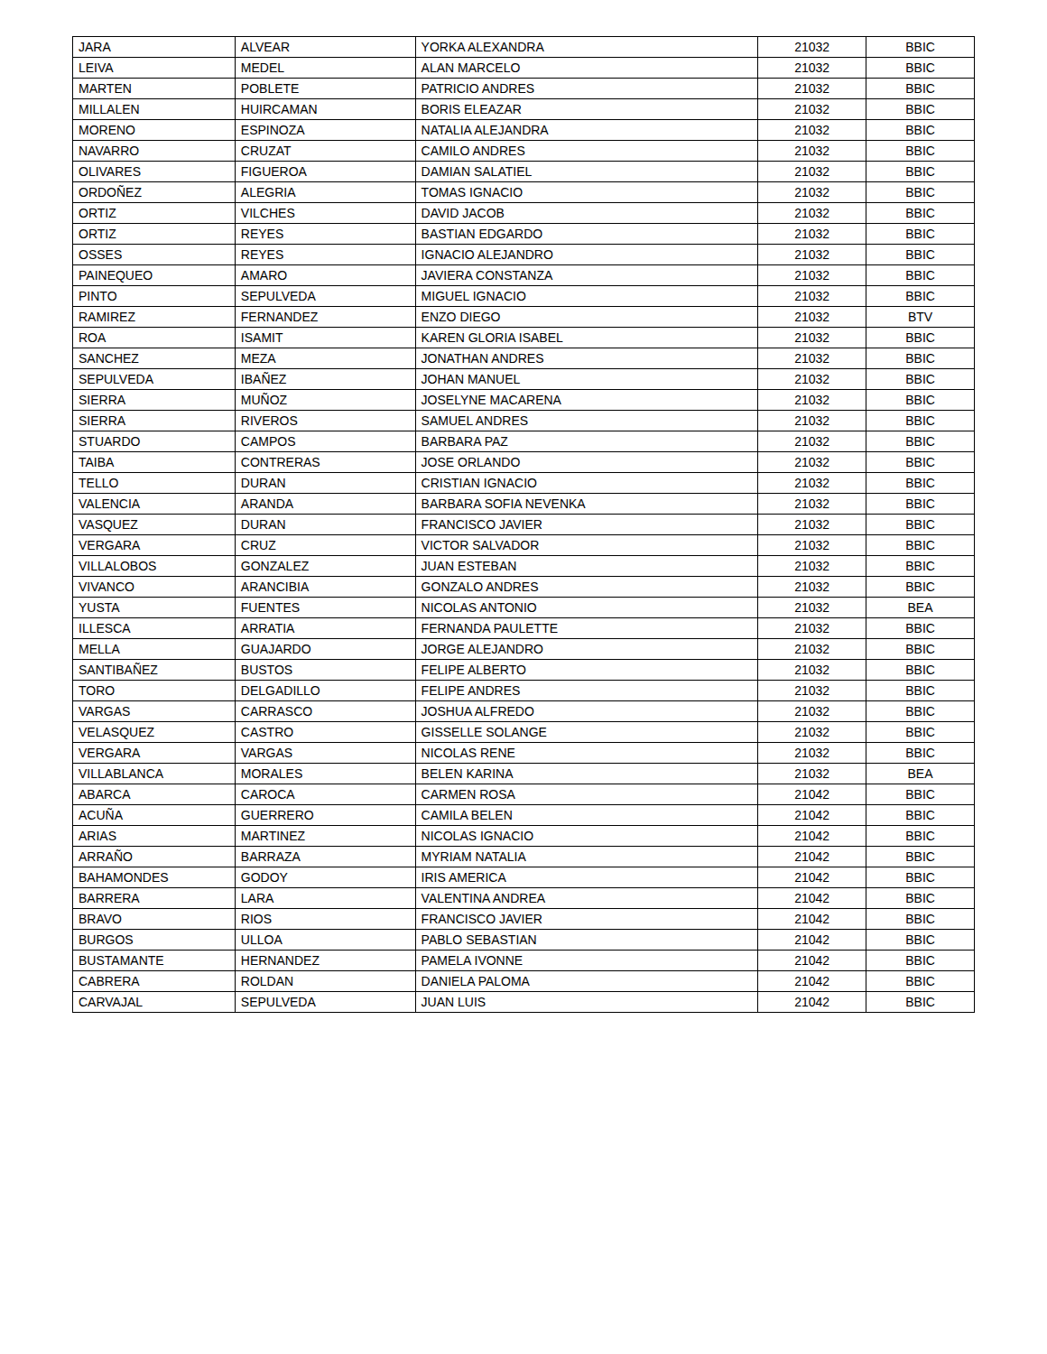| JARA | ALVEAR | YORKA ALEXANDRA | 21032 | BBIC |
| LEIVA | MEDEL | ALAN MARCELO | 21032 | BBIC |
| MARTEN | POBLETE | PATRICIO ANDRES | 21032 | BBIC |
| MILLALEN | HUIRCAMAN | BORIS ELEAZAR | 21032 | BBIC |
| MORENO | ESPINOZA | NATALIA ALEJANDRA | 21032 | BBIC |
| NAVARRO | CRUZAT | CAMILO ANDRES | 21032 | BBIC |
| OLIVARES | FIGUEROA | DAMIAN SALATIEL | 21032 | BBIC |
| ORDOÑEZ | ALEGRIA | TOMAS IGNACIO | 21032 | BBIC |
| ORTIZ | VILCHES | DAVID JACOB | 21032 | BBIC |
| ORTIZ | REYES | BASTIAN EDGARDO | 21032 | BBIC |
| OSSES | REYES | IGNACIO ALEJANDRO | 21032 | BBIC |
| PAINEQUEO | AMARO | JAVIERA CONSTANZA | 21032 | BBIC |
| PINTO | SEPULVEDA | MIGUEL IGNACIO | 21032 | BBIC |
| RAMIREZ | FERNANDEZ | ENZO DIEGO | 21032 | BTV |
| ROA | ISAMIT | KAREN GLORIA ISABEL | 21032 | BBIC |
| SANCHEZ | MEZA | JONATHAN ANDRES | 21032 | BBIC |
| SEPULVEDA | IBAÑEZ | JOHAN MANUEL | 21032 | BBIC |
| SIERRA | MUÑOZ | JOSELYNE MACARENA | 21032 | BBIC |
| SIERRA | RIVEROS | SAMUEL ANDRES | 21032 | BBIC |
| STUARDO | CAMPOS | BARBARA PAZ | 21032 | BBIC |
| TAIBA | CONTRERAS | JOSE ORLANDO | 21032 | BBIC |
| TELLO | DURAN | CRISTIAN IGNACIO | 21032 | BBIC |
| VALENCIA | ARANDA | BARBARA SOFIA NEVENKA | 21032 | BBIC |
| VASQUEZ | DURAN | FRANCISCO JAVIER | 21032 | BBIC |
| VERGARA | CRUZ | VICTOR SALVADOR | 21032 | BBIC |
| VILLALOBOS | GONZALEZ | JUAN ESTEBAN | 21032 | BBIC |
| VIVANCO | ARANCIBIA | GONZALO ANDRES | 21032 | BBIC |
| YUSTA | FUENTES | NICOLAS ANTONIO | 21032 | BEA |
| ILLESCA | ARRATIA | FERNANDA PAULETTE | 21032 | BBIC |
| MELLA | GUAJARDO | JORGE ALEJANDRO | 21032 | BBIC |
| SANTIBAÑEZ | BUSTOS | FELIPE ALBERTO | 21032 | BBIC |
| TORO | DELGADILLO | FELIPE ANDRES | 21032 | BBIC |
| VARGAS | CARRASCO | JOSHUA ALFREDO | 21032 | BBIC |
| VELASQUEZ | CASTRO | GISSELLE SOLANGE | 21032 | BBIC |
| VERGARA | VARGAS | NICOLAS RENE | 21032 | BBIC |
| VILLABLANCA | MORALES | BELEN KARINA | 21032 | BEA |
| ABARCA | CAROCA | CARMEN ROSA | 21042 | BBIC |
| ACUÑA | GUERRERO | CAMILA BELEN | 21042 | BBIC |
| ARIAS | MARTINEZ | NICOLAS IGNACIO | 21042 | BBIC |
| ARRAÑO | BARRAZA | MYRIAM NATALIA | 21042 | BBIC |
| BAHAMONDES | GODOY | IRIS AMERICA | 21042 | BBIC |
| BARRERA | LARA | VALENTINA ANDREA | 21042 | BBIC |
| BRAVO | RIOS | FRANCISCO JAVIER | 21042 | BBIC |
| BURGOS | ULLOA | PABLO SEBASTIAN | 21042 | BBIC |
| BUSTAMANTE | HERNANDEZ | PAMELA IVONNE | 21042 | BBIC |
| CABRERA | ROLDAN | DANIELA PALOMA | 21042 | BBIC |
| CARVAJAL | SEPULVEDA | JUAN LUIS | 21042 | BBIC |